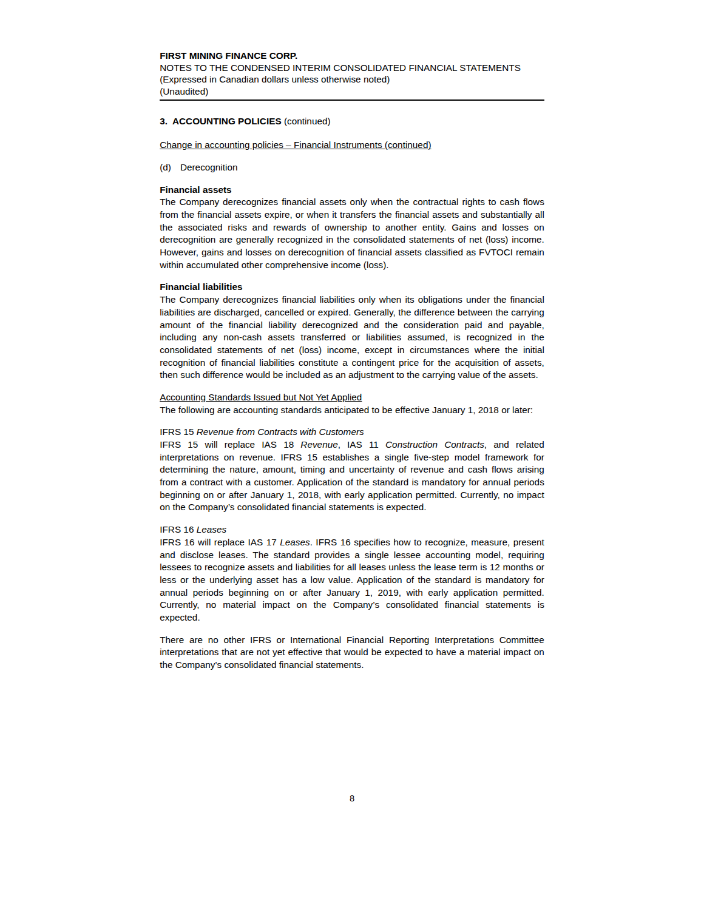FIRST MINING FINANCE CORP.
NOTES TO THE CONDENSED INTERIM CONSOLIDATED FINANCIAL STATEMENTS
(Expressed in Canadian dollars unless otherwise noted)
(Unaudited)
3. ACCOUNTING POLICIES (continued)
Change in accounting policies – Financial Instruments (continued)
(d) Derecognition
Financial assets
The Company derecognizes financial assets only when the contractual rights to cash flows from the financial assets expire, or when it transfers the financial assets and substantially all the associated risks and rewards of ownership to another entity. Gains and losses on derecognition are generally recognized in the consolidated statements of net (loss) income. However, gains and losses on derecognition of financial assets classified as FVTOCI remain within accumulated other comprehensive income (loss).
Financial liabilities
The Company derecognizes financial liabilities only when its obligations under the financial liabilities are discharged, cancelled or expired. Generally, the difference between the carrying amount of the financial liability derecognized and the consideration paid and payable, including any non-cash assets transferred or liabilities assumed, is recognized in the consolidated statements of net (loss) income, except in circumstances where the initial recognition of financial liabilities constitute a contingent price for the acquisition of assets, then such difference would be included as an adjustment to the carrying value of the assets.
Accounting Standards Issued but Not Yet Applied
The following are accounting standards anticipated to be effective January 1, 2018 or later:
IFRS 15 Revenue from Contracts with Customers
IFRS 15 will replace IAS 18 Revenue, IAS 11 Construction Contracts, and related interpretations on revenue. IFRS 15 establishes a single five-step model framework for determining the nature, amount, timing and uncertainty of revenue and cash flows arising from a contract with a customer. Application of the standard is mandatory for annual periods beginning on or after January 1, 2018, with early application permitted. Currently, no impact on the Company’s consolidated financial statements is expected.
IFRS 16 Leases
IFRS 16 will replace IAS 17 Leases. IFRS 16 specifies how to recognize, measure, present and disclose leases. The standard provides a single lessee accounting model, requiring lessees to recognize assets and liabilities for all leases unless the lease term is 12 months or less or the underlying asset has a low value. Application of the standard is mandatory for annual periods beginning on or after January 1, 2019, with early application permitted. Currently, no material impact on the Company’s consolidated financial statements is expected.
There are no other IFRS or International Financial Reporting Interpretations Committee interpretations that are not yet effective that would be expected to have a material impact on the Company’s consolidated financial statements.
8